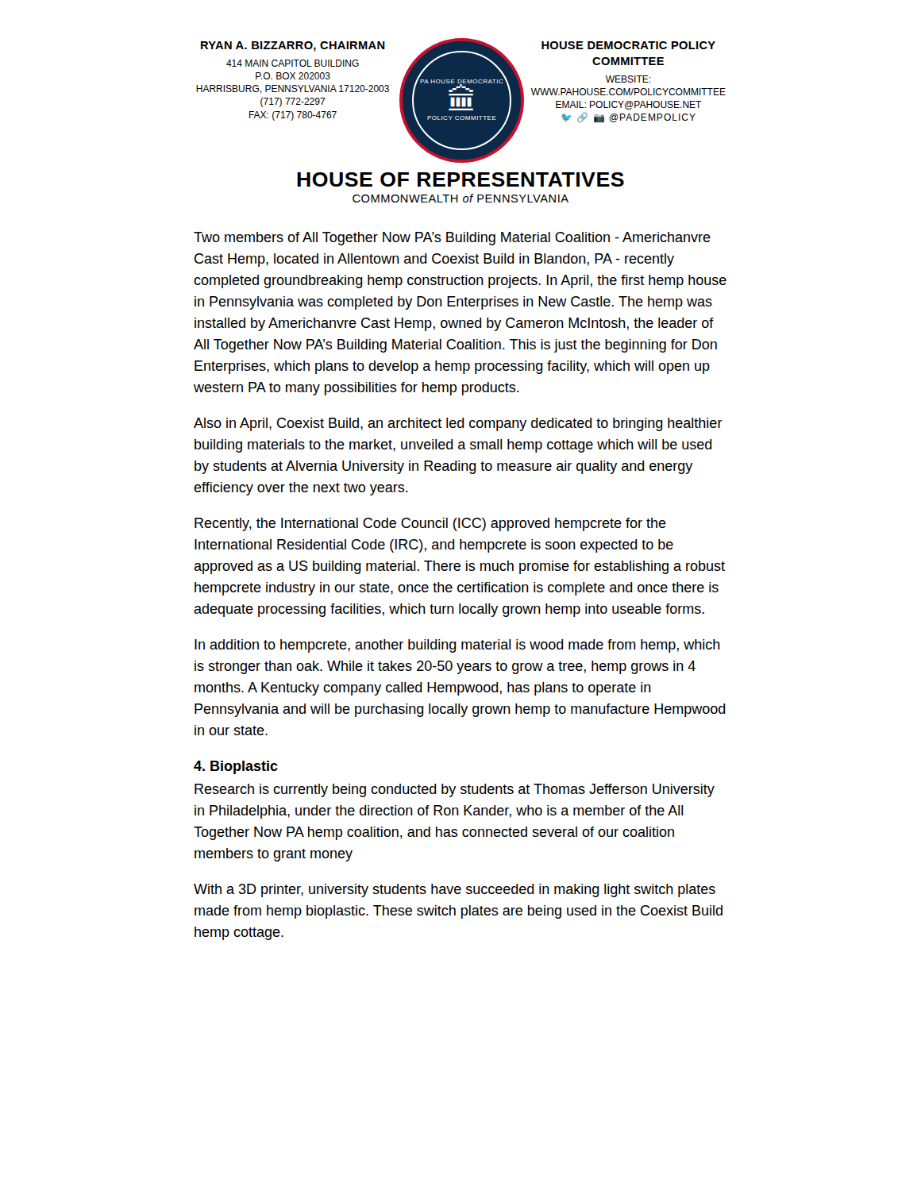RYAN A. BIZZARRO, CHAIRMAN
414 MAIN CAPITOL BUILDING
P.O. BOX 202003
HARRISBURG, PENNSYLVANIA 17120-2003
(717) 772-2297
FAX: (717) 780-4767
PA HOUSE DEMOCRATIC
🏛
POLICY COMMITTEE
HOUSE DEMOCRATIC POLICY COMMITTEE
WEBSITE: WWW.PAHOUSE.COM/POLICYCOMMITTEE
EMAIL: POLICY@PAHOUSE.NET
🐦 🔗 📷 @PADEMPOLICY
HOUSE OF REPRESENTATIVES
COMMONWEALTH of PENNSYLVANIA
Two members of All Together Now PA’s Building Material Coalition - Americhanvre Cast Hemp, located in Allentown and Coexist Build in Blandon, PA - recently completed groundbreaking hemp construction projects. In April, the first hemp house in Pennsylvania was completed by Don Enterprises in New Castle. The hemp was installed by Americhanvre Cast Hemp, owned by Cameron McIntosh, the leader of All Together Now PA’s Building Material Coalition. This is just the beginning for Don Enterprises, which plans to develop a hemp processing facility, which will open up western PA to many possibilities for hemp products.
Also in April, Coexist Build, an architect led company dedicated to bringing healthier building materials to the market, unveiled a small hemp cottage which will be used by students at Alvernia University in Reading to measure air quality and energy efficiency over the next two years.
Recently, the International Code Council (ICC) approved hempcrete for the International Residential Code (IRC), and hempcrete is soon expected to be approved as a US building material. There is much promise for establishing a robust hempcrete industry in our state, once the certification is complete and once there is adequate processing facilities, which turn locally grown hemp into useable forms.
In addition to hempcrete, another building material is wood made from hemp, which is stronger than oak. While it takes 20-50 years to grow a tree, hemp grows in 4 months. A Kentucky company called Hempwood, has plans to operate in Pennsylvania and will be purchasing locally grown hemp to manufacture Hempwood in our state.
4. Bioplastic
Research is currently being conducted by students at Thomas Jefferson University in Philadelphia, under the direction of Ron Kander, who is a member of the All Together Now PA hemp coalition, and has connected several of our coalition members to grant money
With a 3D printer, university students have succeeded in making light switch plates made from hemp bioplastic. These switch plates are being used in the Coexist Build hemp cottage.